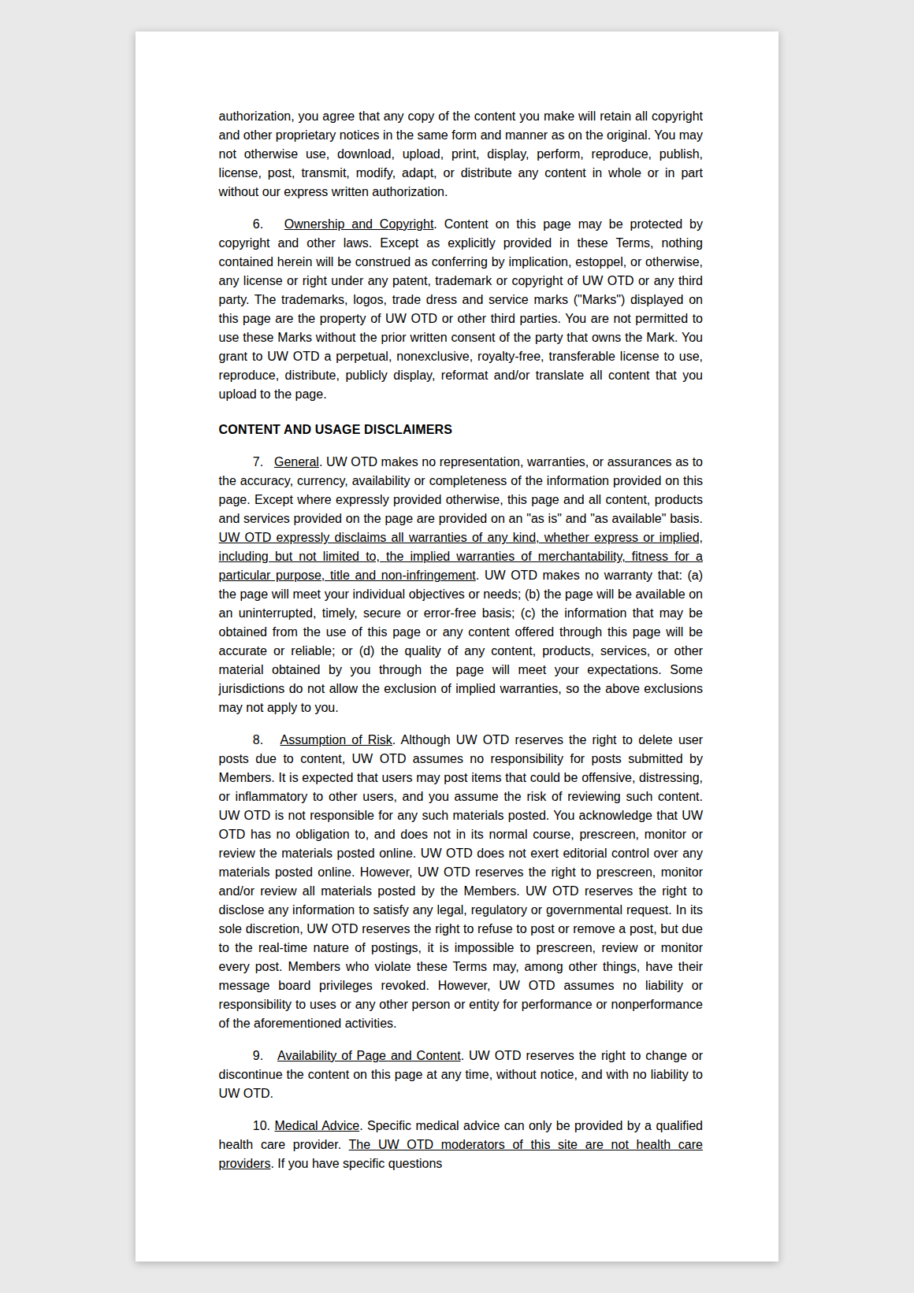authorization, you agree that any copy of the content you make will retain all copyright and other proprietary notices in the same form and manner as on the original. You may not otherwise use, download, upload, print, display, perform, reproduce, publish, license, post, transmit, modify, adapt, or distribute any content in whole or in part without our express written authorization.
6. Ownership and Copyright. Content on this page may be protected by copyright and other laws. Except as explicitly provided in these Terms, nothing contained herein will be construed as conferring by implication, estoppel, or otherwise, any license or right under any patent, trademark or copyright of UW OTD or any third party. The trademarks, logos, trade dress and service marks ("Marks") displayed on this page are the property of UW OTD or other third parties. You are not permitted to use these Marks without the prior written consent of the party that owns the Mark. You grant to UW OTD a perpetual, nonexclusive, royalty-free, transferable license to use, reproduce, distribute, publicly display, reformat and/or translate all content that you upload to the page.
CONTENT AND USAGE DISCLAIMERS
7. General. UW OTD makes no representation, warranties, or assurances as to the accuracy, currency, availability or completeness of the information provided on this page. Except where expressly provided otherwise, this page and all content, products and services provided on the page are provided on an "as is" and "as available" basis. UW OTD expressly disclaims all warranties of any kind, whether express or implied, including but not limited to, the implied warranties of merchantability, fitness for a particular purpose, title and non-infringement. UW OTD makes no warranty that: (a) the page will meet your individual objectives or needs; (b) the page will be available on an uninterrupted, timely, secure or error-free basis; (c) the information that may be obtained from the use of this page or any content offered through this page will be accurate or reliable; or (d) the quality of any content, products, services, or other material obtained by you through the page will meet your expectations. Some jurisdictions do not allow the exclusion of implied warranties, so the above exclusions may not apply to you.
8. Assumption of Risk. Although UW OTD reserves the right to delete user posts due to content, UW OTD assumes no responsibility for posts submitted by Members. It is expected that users may post items that could be offensive, distressing, or inflammatory to other users, and you assume the risk of reviewing such content. UW OTD is not responsible for any such materials posted. You acknowledge that UW OTD has no obligation to, and does not in its normal course, prescreen, monitor or review the materials posted online. UW OTD does not exert editorial control over any materials posted online. However, UW OTD reserves the right to prescreen, monitor and/or review all materials posted by the Members. UW OTD reserves the right to disclose any information to satisfy any legal, regulatory or governmental request. In its sole discretion, UW OTD reserves the right to refuse to post or remove a post, but due to the real-time nature of postings, it is impossible to prescreen, review or monitor every post. Members who violate these Terms may, among other things, have their message board privileges revoked. However, UW OTD assumes no liability or responsibility to uses or any other person or entity for performance or nonperformance of the aforementioned activities.
9. Availability of Page and Content. UW OTD reserves the right to change or discontinue the content on this page at any time, without notice, and with no liability to UW OTD.
10. Medical Advice. Specific medical advice can only be provided by a qualified health care provider. The UW OTD moderators of this site are not health care providers. If you have specific questions